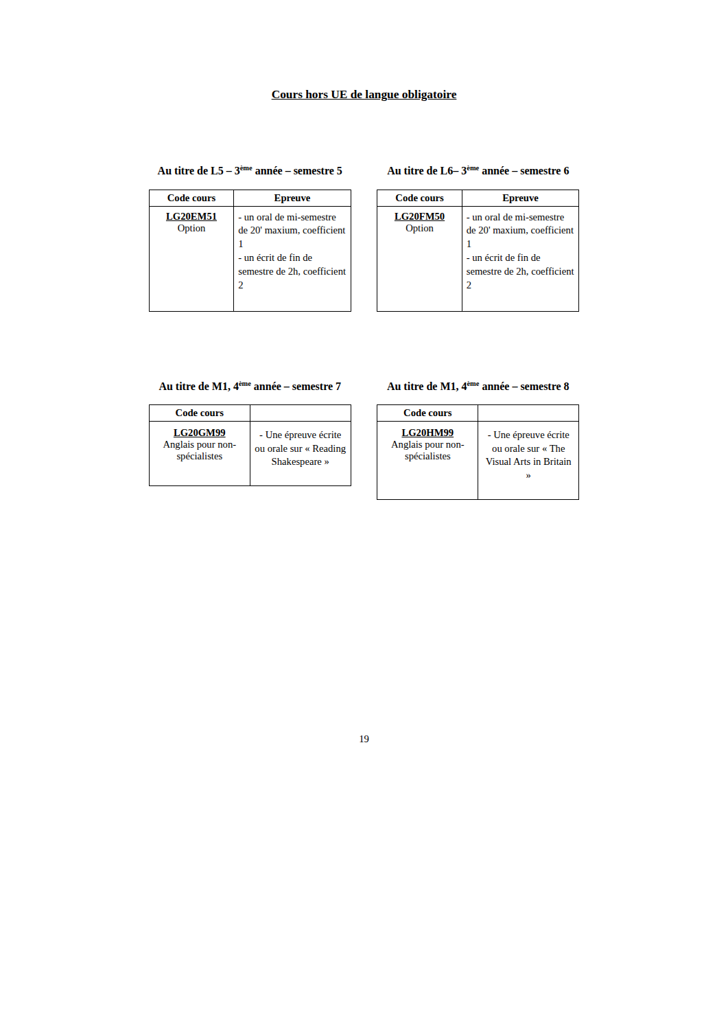Cours hors UE de langue obligatoire
Au titre de L5 – 3ème année – semestre 5
| Code cours | Epreuve |
| --- | --- |
| LG20EM51 Option | - un oral de mi-semestre de 20' maxium, coefficient 1 - un écrit de fin de semestre de 2h, coefficient 2 |
Au titre de L6– 3ème année – semestre 6
| Code cours | Epreuve |
| --- | --- |
| LG20FM50 Option | - un oral de mi-semestre de 20' maxium, coefficient 1 - un écrit de fin de semestre de 2h, coefficient 2 |
Au titre de M1, 4ème année – semestre 7
| Code cours | |
| --- | --- |
| LG20GM99 Anglais pour non-spécialistes | - Une épreuve écrite ou orale sur « Reading Shakespeare » |
Au titre de M1, 4ème année – semestre 8
| Code cours | |
| --- | --- |
| LG20HM99 Anglais pour non-spécialistes | - Une épreuve écrite ou orale sur « The Visual Arts in Britain » |
19